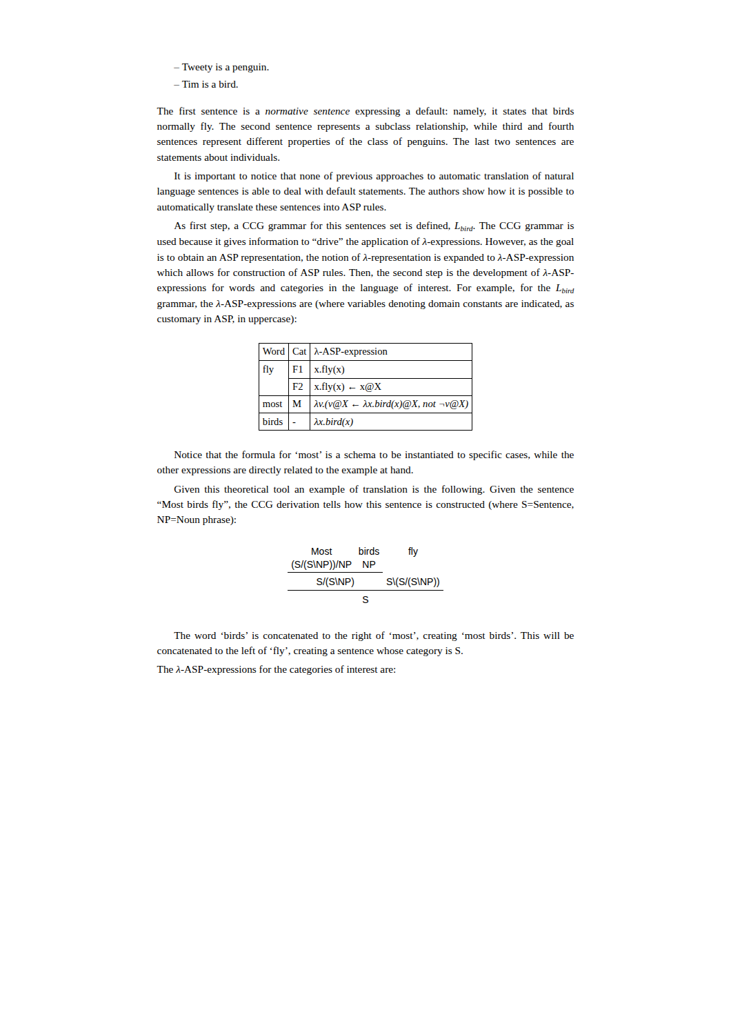Tweety is a penguin.
Tim is a bird.
The first sentence is a normative sentence expressing a default: namely, it states that birds normally fly. The second sentence represents a subclass relationship, while third and fourth sentences represent different properties of the class of penguins. The last two sentences are statements about individuals.
It is important to notice that none of previous approaches to automatic translation of natural language sentences is able to deal with default statements. The authors show how it is possible to automatically translate these sentences into ASP rules.
As first step, a CCG grammar for this sentences set is defined, Lbird. The CCG grammar is used because it gives information to “drive” the application of λ-expressions. However, as the goal is to obtain an ASP representation, the notion of λ-representation is expanded to λ-ASP-expression which allows for construction of ASP rules. Then, the second step is the development of λ-ASP-expressions for words and categories in the language of interest. For example, for the Lbird grammar, the λ-ASP-expressions are (where variables denoting domain constants are indicated, as customary in ASP, in uppercase):
| Word | Cat | λ-ASP-expression |
| --- | --- | --- |
| fly | F1 | x.fly(x) |
| | F2 | x.fly(x) ← x@X |
| most | M | λv.(v@X ← λx.bird(x)@X, not ¬v@X) |
| birds | - | λx.bird(x) |
Notice that the formula for ‘most’ is a schema to be instantiated to specific cases, while the other expressions are directly related to the example at hand.
Given this theoretical tool an example of translation is the following. Given the sentence “Most birds fly”, the CCG derivation tells how this sentence is constructed (where S=Sentence, NP=Noun phrase):
| Most | birds | fly |
| (S/(S\NP))/NP | NP | |
| S/(S\NP) | S\(S/(S\NP)) |
| S |
The word ‘birds’ is concatenated to the right of ‘most’, creating ‘most birds’. This will be concatenated to the left of ‘fly’, creating a sentence whose category is S.
The λ-ASP-expressions for the categories of interest are: